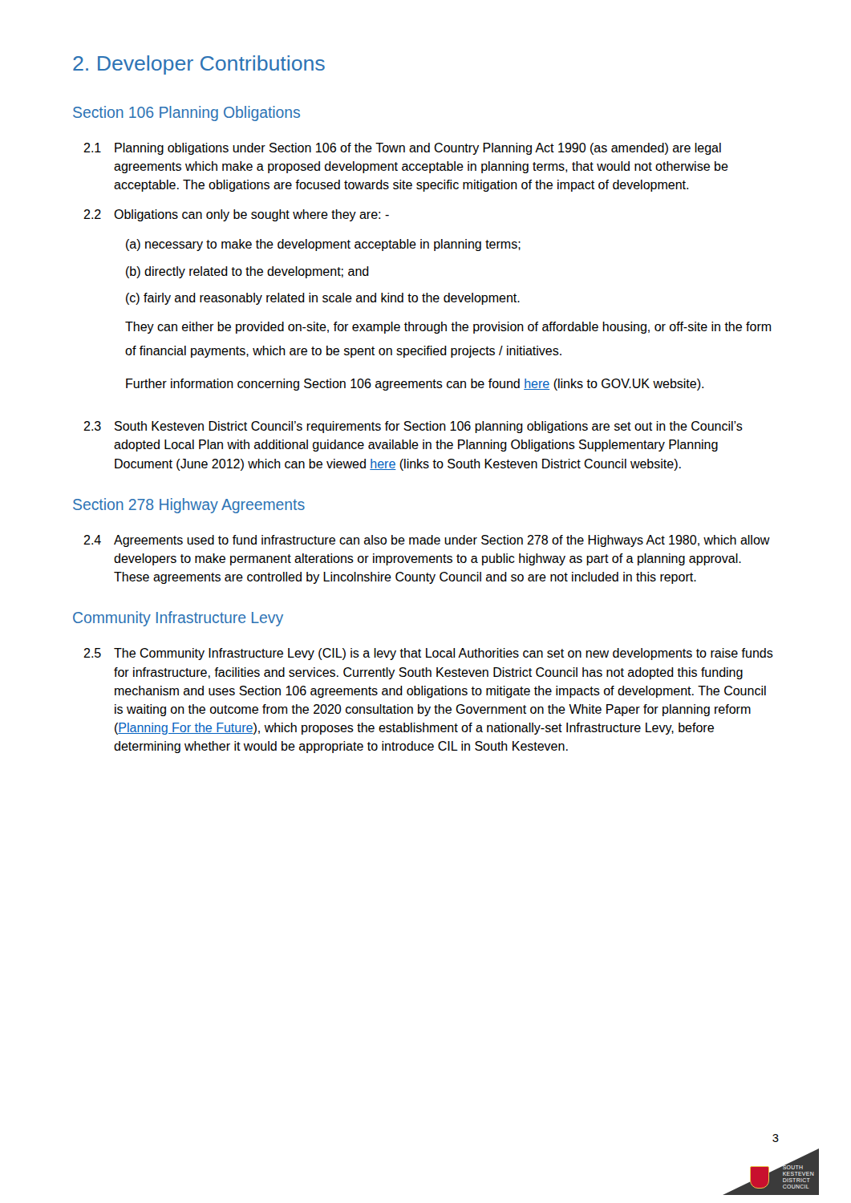2. Developer Contributions
Section 106 Planning Obligations
2.1 Planning obligations under Section 106 of the Town and Country Planning Act 1990 (as amended) are legal agreements which make a proposed development acceptable in planning terms, that would not otherwise be acceptable. The obligations are focused towards site specific mitigation of the impact of development.
2.2 Obligations can only be sought where they are: -
(a) necessary to make the development acceptable in planning terms;
(b) directly related to the development; and
(c) fairly and reasonably related in scale and kind to the development.
They can either be provided on-site, for example through the provision of affordable housing, or off-site in the form of financial payments, which are to be spent on specified projects / initiatives.
Further information concerning Section 106 agreements can be found here (links to GOV.UK website).
2.3 South Kesteven District Council’s requirements for Section 106 planning obligations are set out in the Council’s adopted Local Plan with additional guidance available in the Planning Obligations Supplementary Planning Document (June 2012) which can be viewed here (links to South Kesteven District Council website).
Section 278 Highway Agreements
2.4 Agreements used to fund infrastructure can also be made under Section 278 of the Highways Act 1980, which allow developers to make permanent alterations or improvements to a public highway as part of a planning approval. These agreements are controlled by Lincolnshire County Council and so are not included in this report.
Community Infrastructure Levy
2.5 The Community Infrastructure Levy (CIL) is a levy that Local Authorities can set on new developments to raise funds for infrastructure, facilities and services. Currently South Kesteven District Council has not adopted this funding mechanism and uses Section 106 agreements and obligations to mitigate the impacts of development. The Council is waiting on the outcome from the 2020 consultation by the Government on the White Paper for planning reform (Planning For the Future), which proposes the establishment of a nationally-set Infrastructure Levy, before determining whether it would be appropriate to introduce CIL in South Kesteven.
3
SOUTH
KESTEVEN
DISTRICT
COUNCIL